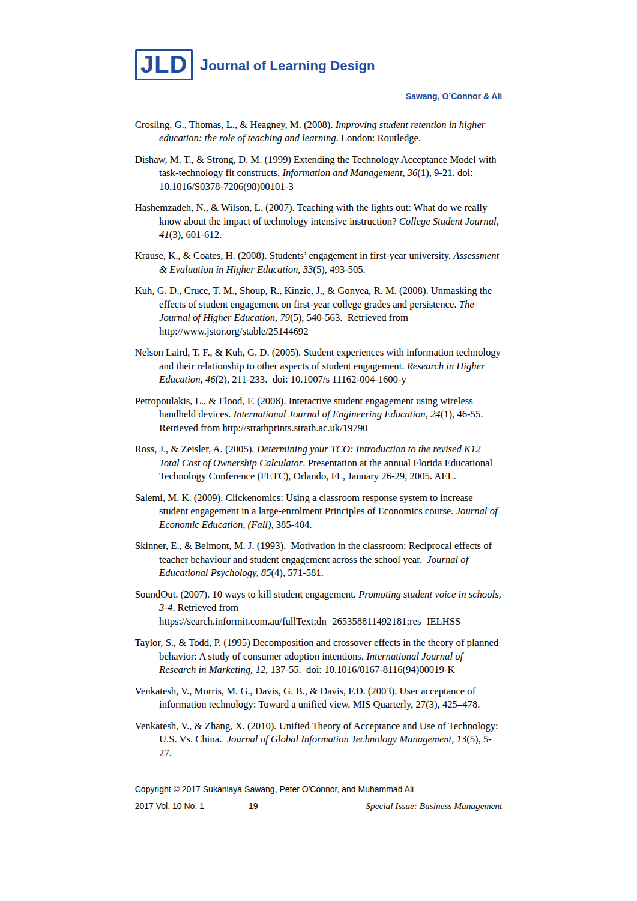JLD Journal of Learning Design
Sawang, O’Connor & Ali
Crosling, G., Thomas, L., & Heagney, M. (2008). Improving student retention in higher education: the role of teaching and learning. London: Routledge.
Dishaw, M. T., & Strong, D. M. (1999) Extending the Technology Acceptance Model with task-technology fit constructs, Information and Management, 36(1), 9-21. doi: 10.1016/S0378-7206(98)00101-3
Hashemzadeh, N., & Wilson, L. (2007). Teaching with the lights out: What do we really know about the impact of technology intensive instruction? College Student Journal, 41(3), 601-612.
Krause, K., & Coates, H. (2008). Students’ engagement in first-year university. Assessment & Evaluation in Higher Education, 33(5), 493-505.
Kuh, G. D., Cruce, T. M., Shoup, R., Kinzie, J., & Gonyea, R. M. (2008). Unmasking the effects of student engagement on first-year college grades and persistence. The Journal of Higher Education, 79(5), 540-563. Retrieved from http://www.jstor.org/stable/25144692
Nelson Laird, T. F., & Kuh, G. D. (2005). Student experiences with information technology and their relationship to other aspects of student engagement. Research in Higher Education, 46(2), 211-233. doi: 10.1007/s 11162-004-1600-y
Petropoulakis, L., & Flood, F. (2008). Interactive student engagement using wireless handheld devices. International Journal of Engineering Education, 24(1), 46-55. Retrieved from http://strathprints.strath.ac.uk/19790
Ross, J., & Zeisler, A. (2005). Determining your TCO: Introduction to the revised K12 Total Cost of Ownership Calculator. Presentation at the annual Florida Educational Technology Conference (FETC), Orlando, FL, January 26-29, 2005. AEL.
Salemi, M. K. (2009). Clickenomics: Using a classroom response system to increase student engagement in a large-enrolment Principles of Economics course. Journal of Economic Education, (Fall), 385-404.
Skinner, E., & Belmont, M. J. (1993). Motivation in the classroom: Reciprocal effects of teacher behaviour and student engagement across the school year. Journal of Educational Psychology, 85(4), 571-581.
SoundOut. (2007). 10 ways to kill student engagement. Promoting student voice in schools, 3-4. Retrieved from https://search.informit.com.au/fullText;dn=265358811492181;res=IELHSS
Taylor, S., & Todd, P. (1995) Decomposition and crossover effects in the theory of planned behavior: A study of consumer adoption intentions. International Journal of Research in Marketing, 12, 137-55. doi: 10.1016/0167-8116(94)00019-K
Venkatesh, V., Morris, M. G., Davis, G. B., & Davis, F.D. (2003). User acceptance of information technology: Toward a unified view. MIS Quarterly, 27(3), 425–478.
Venkatesh, V., & Zhang, X. (2010). Unified Theory of Acceptance and Use of Technology: U.S. Vs. China. Journal of Global Information Technology Management, 13(5), 5-27.
Copyright © 2017 Sukanlaya Sawang, Peter O'Connor, and Muhammad Ali
2017 Vol. 10 No. 1
19
Special Issue: Business Management